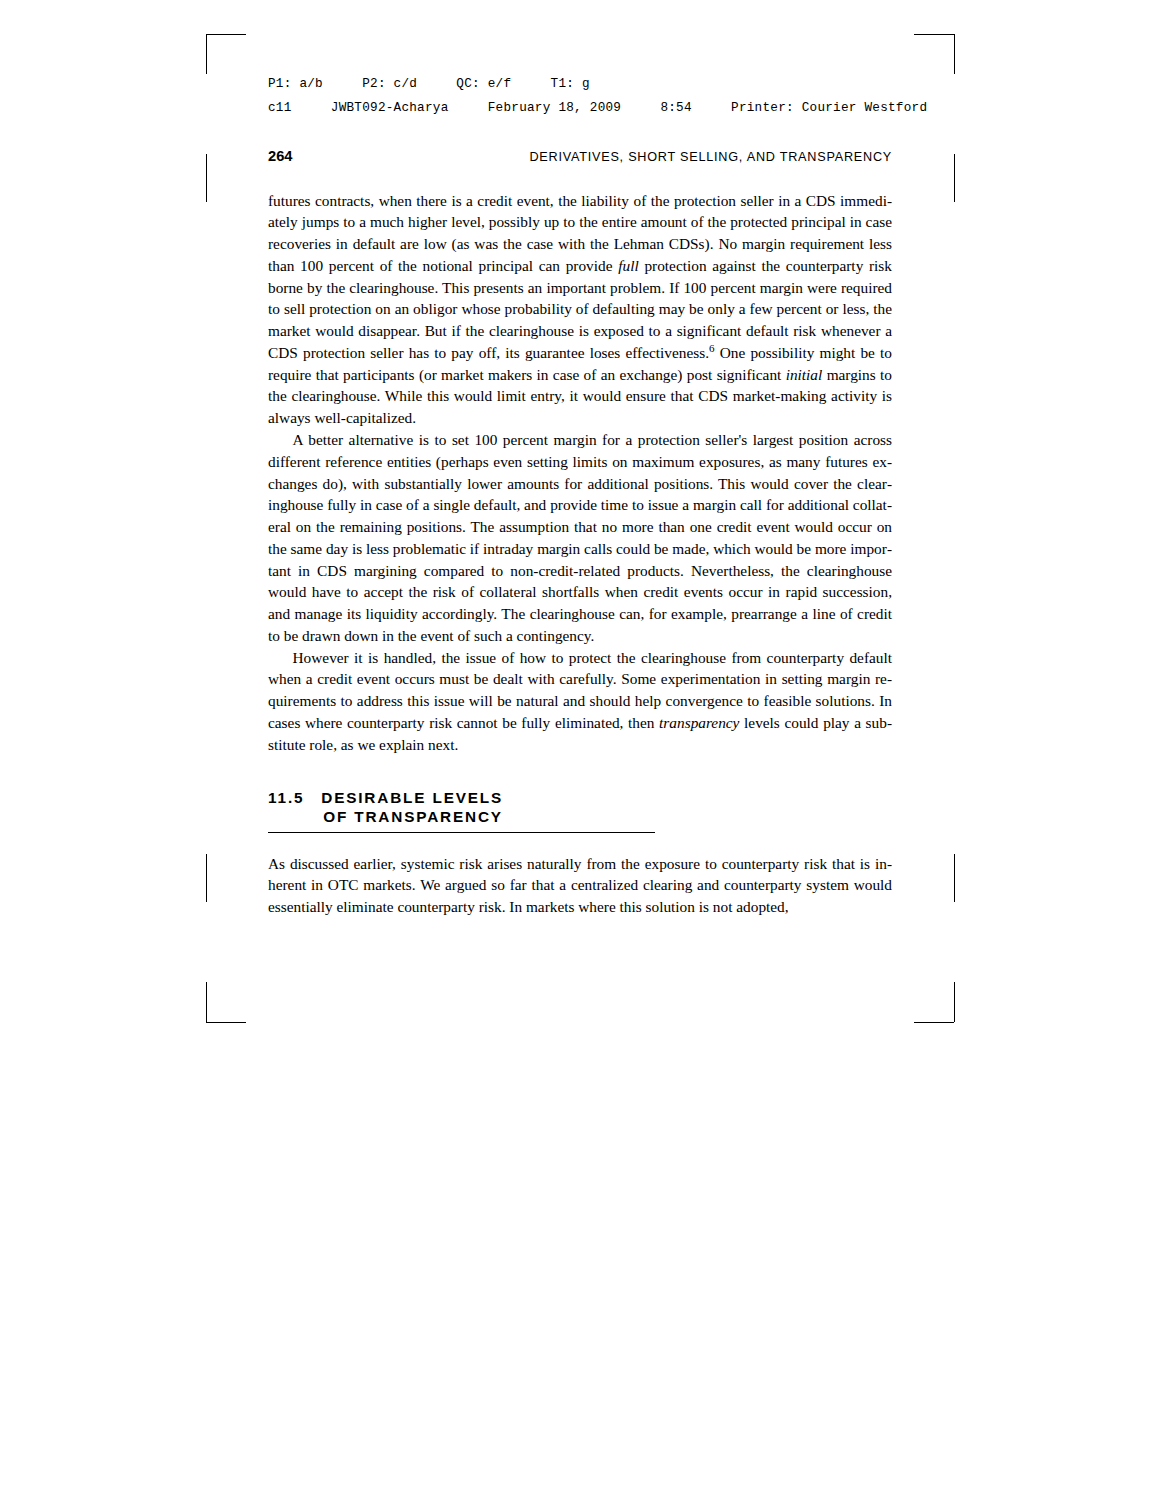P1: a/b P2: c/d QC: e/f T1: g
c11 JWBT092-Acharya February 18, 2009 8:54 Printer: Courier Westford
264 DERIVATIVES, SHORT SELLING, AND TRANSPARENCY
futures contracts, when there is a credit event, the liability of the protection seller in a CDS immediately jumps to a much higher level, possibly up to the entire amount of the protected principal in case recoveries in default are low (as was the case with the Lehman CDSs). No margin requirement less than 100 percent of the notional principal can provide full protection against the counterparty risk borne by the clearinghouse. This presents an important problem. If 100 percent margin were required to sell protection on an obligor whose probability of defaulting may be only a few percent or less, the market would disappear. But if the clearinghouse is exposed to a significant default risk whenever a CDS protection seller has to pay off, its guarantee loses effectiveness.6 One possibility might be to require that participants (or market makers in case of an exchange) post significant initial margins to the clearinghouse. While this would limit entry, it would ensure that CDS market-making activity is always well-capitalized.
A better alternative is to set 100 percent margin for a protection seller's largest position across different reference entities (perhaps even setting limits on maximum exposures, as many futures exchanges do), with substantially lower amounts for additional positions. This would cover the clearinghouse fully in case of a single default, and provide time to issue a margin call for additional collateral on the remaining positions. The assumption that no more than one credit event would occur on the same day is less problematic if intraday margin calls could be made, which would be more important in CDS margining compared to non-credit-related products. Nevertheless, the clearinghouse would have to accept the risk of collateral shortfalls when credit events occur in rapid succession, and manage its liquidity accordingly. The clearinghouse can, for example, prearrange a line of credit to be drawn down in the event of such a contingency.
However it is handled, the issue of how to protect the clearinghouse from counterparty default when a credit event occurs must be dealt with carefully. Some experimentation in setting margin requirements to address this issue will be natural and should help convergence to feasible solutions. In cases where counterparty risk cannot be fully eliminated, then transparency levels could play a substitute role, as we explain next.
11.5 DESIRABLE LEVELS OF TRANSPARENCY
As discussed earlier, systemic risk arises naturally from the exposure to counterparty risk that is inherent in OTC markets. We argued so far that a centralized clearing and counterparty system would essentially eliminate counterparty risk. In markets where this solution is not adopted,